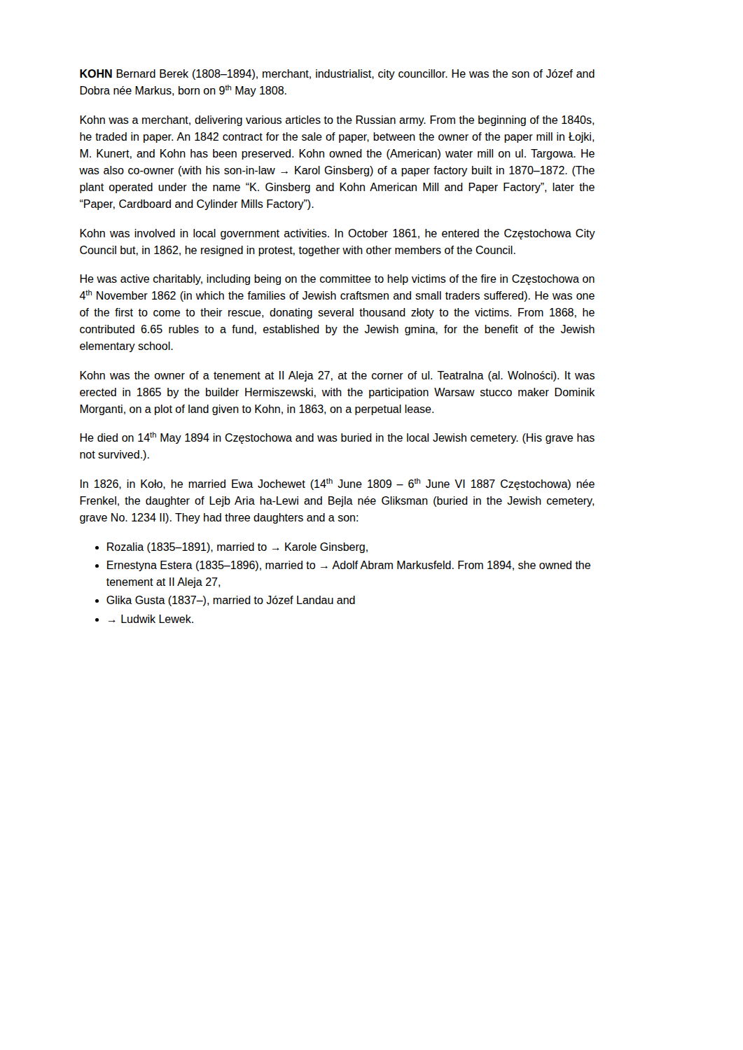KOHN Bernard Berek (1808–1894), merchant, industrialist, city councillor. He was the son of Józef and Dobra née Markus, born on 9th May 1808.
Kohn was a merchant, delivering various articles to the Russian army. From the beginning of the 1840s, he traded in paper. An 1842 contract for the sale of paper, between the owner of the paper mill in Łojki, M. Kunert, and Kohn has been preserved. Kohn owned the (American) water mill on ul. Targowa. He was also co-owner (with his son-in-law → Karol Ginsberg) of a paper factory built in 1870–1872. (The plant operated under the name “K. Ginsberg and Kohn American Mill and Paper Factory”, later the “Paper, Cardboard and Cylinder Mills Factory”).
Kohn was involved in local government activities. In October 1861, he entered the Częstochowa City Council but, in 1862, he resigned in protest, together with other members of the Council.
He was active charitably, including being on the committee to help victims of the fire in Częstochowa on 4th November 1862 (in which the families of Jewish craftsmen and small traders suffered). He was one of the first to come to their rescue, donating several thousand złoty to the victims. From 1868, he contributed 6.65 rubles to a fund, established by the Jewish gmina, for the benefit of the Jewish elementary school.
Kohn was the owner of a tenement at II Aleja 27, at the corner of ul. Teatralna (al. Wolności). It was erected in 1865 by the builder Hermiszewski, with the participation Warsaw stucco maker Dominik Morganti, on a plot of land given to Kohn, in 1863, on a perpetual lease.
He died on 14th May 1894 in Częstochowa and was buried in the local Jewish cemetery. (His grave has not survived.).
In 1826, in Koło, he married Ewa Jochewet (14th June 1809 – 6th June VI 1887 Częstochowa) née Frenkel, the daughter of Lejb Aria ha-Lewi and Bejla née Gliksman (buried in the Jewish cemetery, grave No. 1234 II). They had three daughters and a son:
Rozalia (1835–1891), married to → Karole Ginsberg,
Ernestyna Estera (1835–1896), married to → Adolf Abram Markusfeld. From 1894, she owned the tenement at II Aleja 27,
Glika Gusta (1837–), married to Józef Landau and
→ Ludwik Lewek.